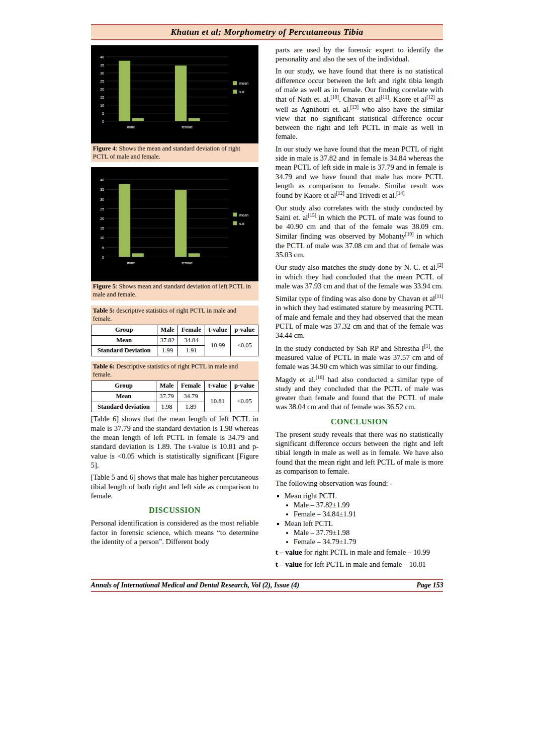Khatun et al; Morphometry of Percutaneous Tibia
40 35 30 25 20 15 10 5 0 male female mean s.d
Figure 4: Shows the mean and standard deviation of right PCTL of male and female.
40 35 30 25 20 15 10 5 0 male female mean s.d
Figure 5: Shows mean and standard deviation of left PCTL in male and female.
Table 5: descriptive statistics of right PCTL in male and female.
| Group | Male | Female | t-value | p-value |
| --- | --- | --- | --- | --- |
| Mean | 37.82 | 34.84 | 10.99 | <0.05 |
| Standard Deviation | 1.99 | 1.91 |
Table 6: Descriptive statistics of right PCTL in male and female.
| Group | Male | Female | t-value | p-value |
| --- | --- | --- | --- | --- |
| Mean | 37.79 | 34.79 | 10.81 | <0.05 |
| Standard deviation | 1.98 | 1.89 |
[Table 6] shows that the mean length of left PCTL in male is 37.79 and the standard deviation is 1.98 whereas the mean length of left PCTL in female is 34.79 and standard deviation is 1.89. The t-value is 10.81 and p-value is <0.05 which is statistically significant [Figure 5].
[Table 5 and 6] shows that male has higher percutaneous tibial length of both right and left side as comparison to female.
DISCUSSION
Personal identification is considered as the most reliable factor in forensic science, which means “to determine the identity of a person”. Different body
parts are used by the forensic expert to identify the personality and also the sex of the individual.
In our study, we have found that there is no statistical difference occur between the left and right tibia length of male as well as in female. Our finding correlate with that of Nath et. al.[10], Chavan et al[11], Kaore et al[12] as well as Agnihotri et. al.[13] who also have the similar view that no significant statistical difference occur between the right and left PCTL in male as well in female.
In our study we have found that the mean PCTL of right side in male is 37.82 and in female is 34.84 whereas the mean PCTL of left side in male is 37.79 and in female is 34.79 and we have found that male has more PCTL length as comparison to female. Similar result was found by Kaore et al[12] and Trivedi et al.[14]
Our study also correlates with the study conducted by Saini et. al[15] in which the PCTL of male was found to be 40.90 cm and that of the female was 38.09 cm. Similar finding was observed by Mohanty[10] in which the PCTL of male was 37.08 cm and that of female was 35.03 cm.
Our study also matches the study done by N. C. et al.[2] in which they had concluded that the mean PCTL of male was 37.93 cm and that of the female was 33.94 cm.
Similar type of finding was also done by Chavan et al[11] in which they had estimated stature by measuring PCTL of male and female and they had observed that the mean PCTL of male was 37.32 cm and that of the female was 34.44 cm.
In the study conducted by Sah RP and Shrestha I[1], the measured value of PCTL in male was 37.57 cm and of female was 34.90 cm which was similar to our finding.
Magdy et al.[16] had also conducted a similar type of study and they concluded that the PCTL of male was greater than female and found that the PCTL of male was 38.04 cm and that of female was 36.52 cm.
CONCLUSION
The present study reveals that there was no statistically significant difference occurs between the right and left tibial length in male as well as in female. We have also found that the mean right and left PCTL of male is more as comparison to female.
The following observation was found: -
Mean right PCTL
Male – 37.82±1.99
Female – 34.84±1.91
Mean left PCTL
Male – 37.79±1.98
Female – 34.79±1.79
t – value for right PCTL in male and female – 10.99
t – value for left PCTL in male and female – 10.81
Annals of International Medical and Dental Research, Vol (2), Issue (4)
Page 153